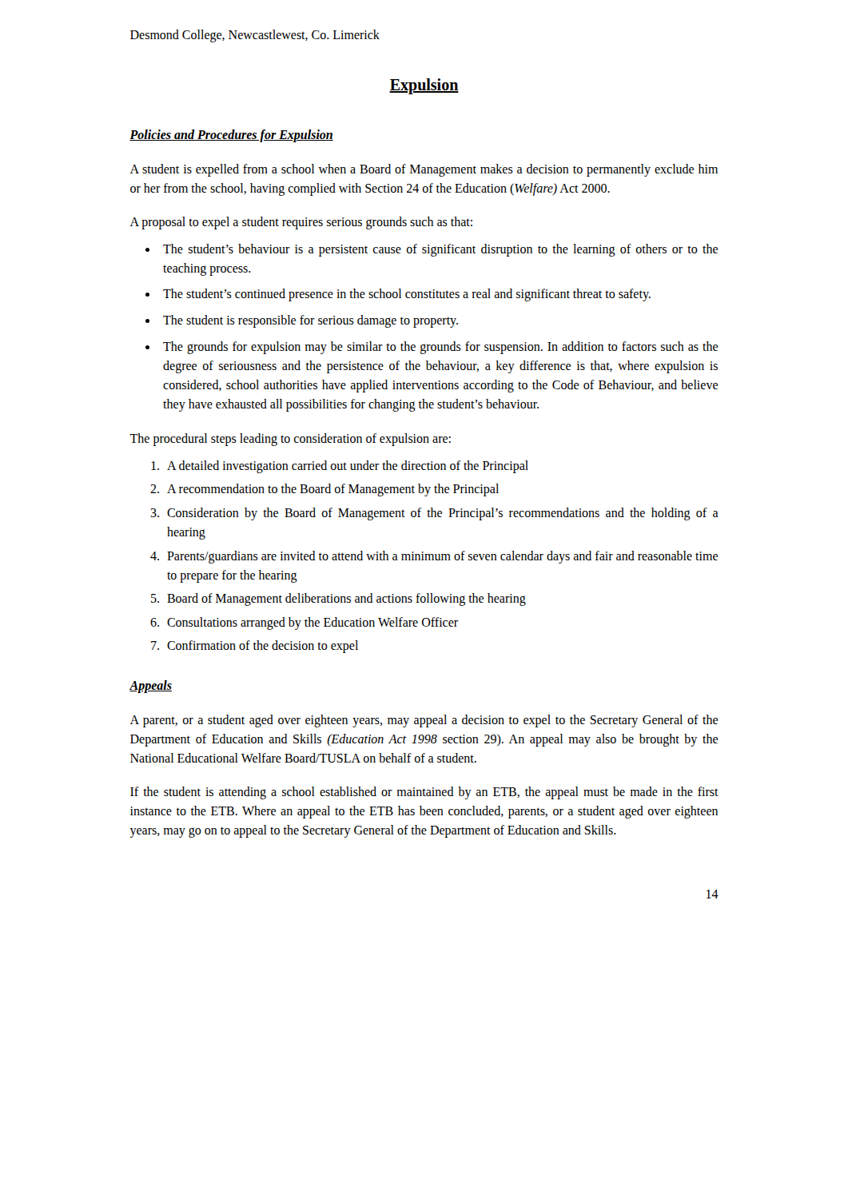Desmond College, Newcastlewest, Co. Limerick
Expulsion
Policies and Procedures for Expulsion
A student is expelled from a school when a Board of Management makes a decision to permanently exclude him or her from the school, having complied with Section 24 of the Education (Welfare) Act 2000.
A proposal to expel a student requires serious grounds such as that:
The student’s behaviour is a persistent cause of significant disruption to the learning of others or to the teaching process.
The student’s continued presence in the school constitutes a real and significant threat to safety.
The student is responsible for serious damage to property.
The grounds for expulsion may be similar to the grounds for suspension. In addition to factors such as the degree of seriousness and the persistence of the behaviour, a key difference is that, where expulsion is considered, school authorities have applied interventions according to the Code of Behaviour, and believe they have exhausted all possibilities for changing the student’s behaviour.
The procedural steps leading to consideration of expulsion are:
A detailed investigation carried out under the direction of the Principal
A recommendation to the Board of Management by the Principal
Consideration by the Board of Management of the Principal’s recommendations and the holding of a hearing
Parents/guardians are invited to attend with a minimum of seven calendar days and fair and reasonable time to prepare for the hearing
Board of Management deliberations and actions following the hearing
Consultations arranged by the Education Welfare Officer
Confirmation of the decision to expel
Appeals
A parent, or a student aged over eighteen years, may appeal a decision to expel to the Secretary General of the Department of Education and Skills (Education Act 1998 section 29). An appeal may also be brought by the National Educational Welfare Board/TUSLA on behalf of a student.
If the student is attending a school established or maintained by an ETB, the appeal must be made in the first instance to the ETB. Where an appeal to the ETB has been concluded, parents, or a student aged over eighteen years, may go on to appeal to the Secretary General of the Department of Education and Skills.
14